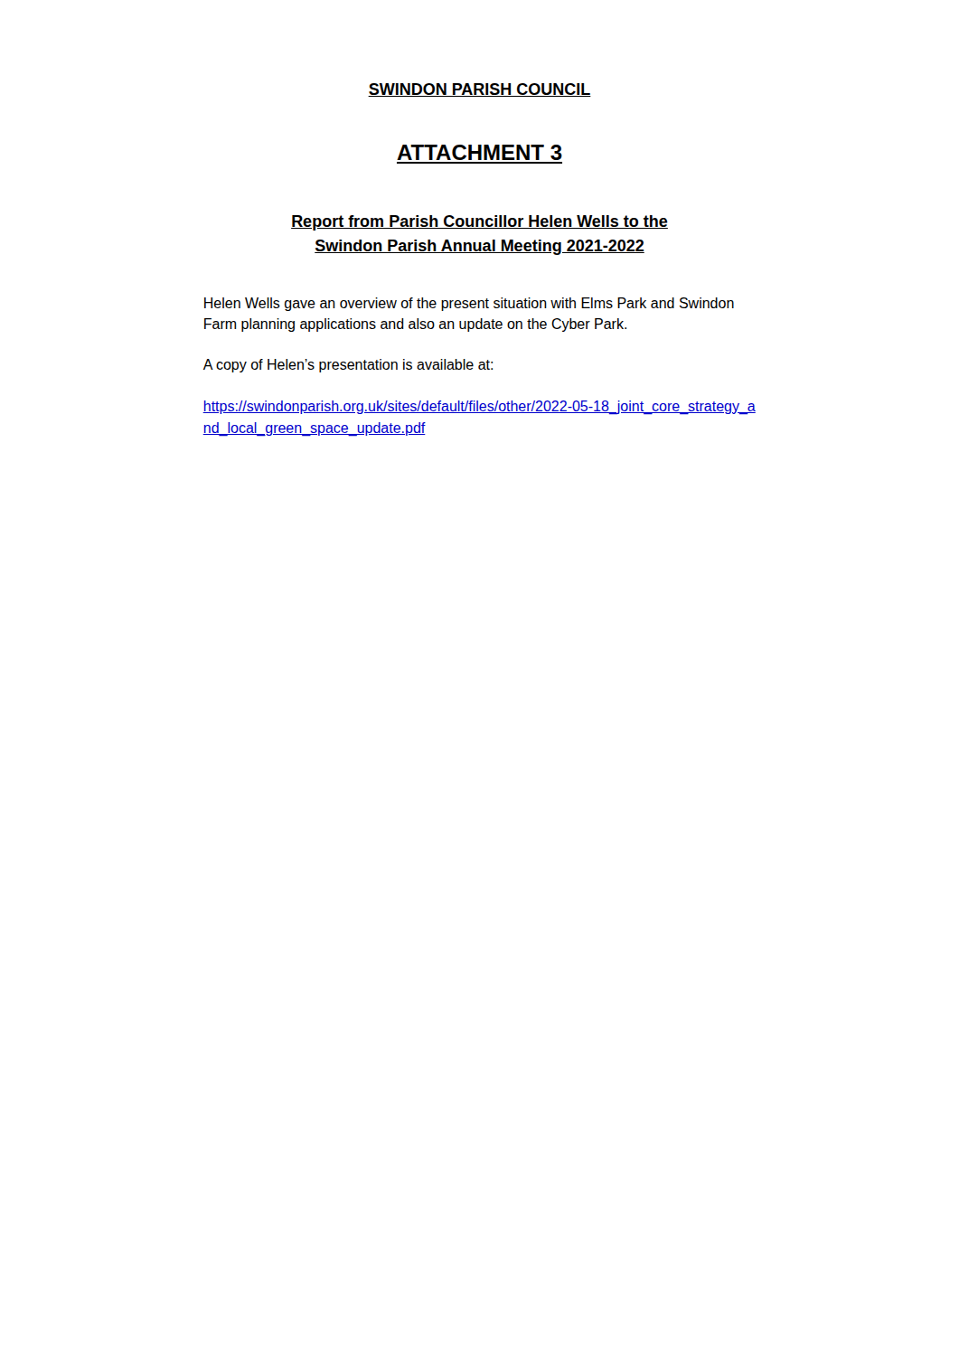SWINDON PARISH COUNCIL
ATTACHMENT 3
Report from Parish Councillor Helen Wells to the
Swindon Parish Annual Meeting 2021-2022
Helen Wells gave an overview of the present situation with Elms Park and Swindon Farm planning applications and also an update on the Cyber Park.
A copy of Helen’s presentation is available at:
https://swindonparish.org.uk/sites/default/files/other/2022-05-18_joint_core_strategy_and_local_green_space_update.pdf